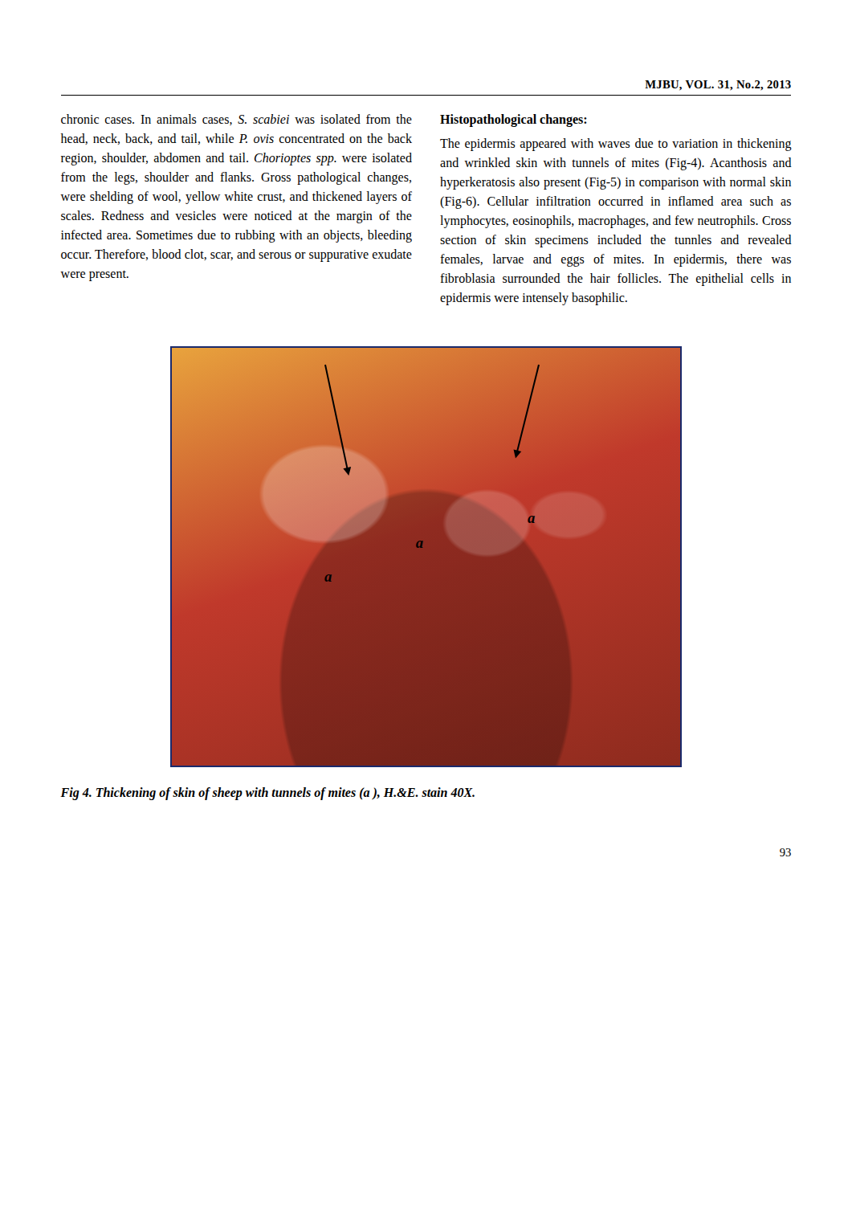MJBU, VOL. 31, No.2, 2013
chronic cases. In animals cases, S. scabiei was isolated from the head, neck, back, and tail, while P. ovis concentrated on the back region, shoulder, abdomen and tail. Chorioptes spp. were isolated from the legs, shoulder and flanks. Gross pathological changes, were shelding of wool, yellow white crust, and thickened layers of scales. Redness and vesicles were noticed at the margin of the infected area. Sometimes due to rubbing with an objects, bleeding occur. Therefore, blood clot, scar, and serous or suppurative exudate were present.
Histopathological changes:
The epidermis appeared with waves due to variation in thickening and wrinkled skin with tunnels of mites (Fig-4). Acanthosis and hyperkeratosis also present (Fig-5) in comparison with normal skin (Fig-6). Cellular infiltration occurred in inflamed area such as lymphocytes, eosinophils, macrophages, and few neutrophils. Cross section of skin specimens included the tunnles and revealed females, larvae and eggs of mites. In epidermis, there was fibroblasia surrounded the hair follicles. The epithelial cells in epidermis were intensely basophilic.
a
a
a
Fig 4. Thickening of skin of sheep with tunnels of mites (a ), H.&E. stain 40X.
93